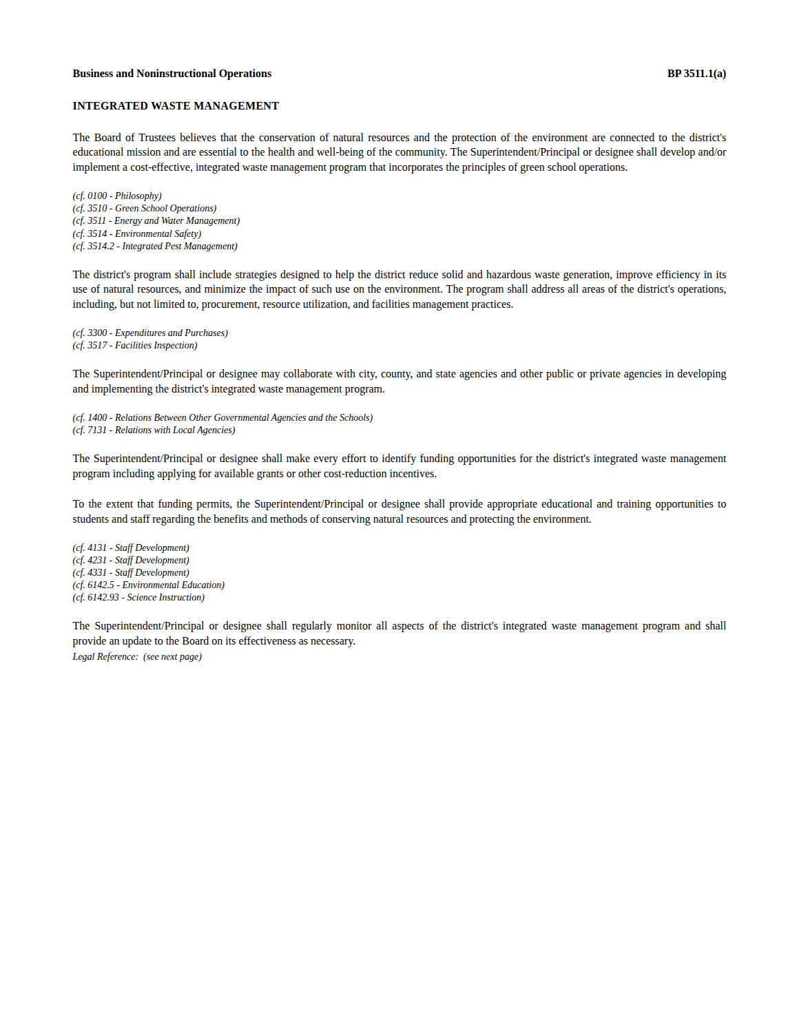Business and Noninstructional Operations BP 3511.1(a)
Integrated Waste Management
The Board of Trustees believes that the conservation of natural resources and the protection of the environment are connected to the district's educational mission and are essential to the health and well-being of the community. The Superintendent/Principal or designee shall develop and/or implement a cost-effective, integrated waste management program that incorporates the principles of green school operations.
(cf. 0100 - Philosophy) (cf. 3510 - Green School Operations) (cf. 3511 - Energy and Water Management) (cf. 3514 - Environmental Safety) (cf. 3514.2 - Integrated Pest Management)
The district's program shall include strategies designed to help the district reduce solid and hazardous waste generation, improve efficiency in its use of natural resources, and minimize the impact of such use on the environment. The program shall address all areas of the district's operations, including, but not limited to, procurement, resource utilization, and facilities management practices.
(cf. 3300 - Expenditures and Purchases) (cf. 3517 - Facilities Inspection)
The Superintendent/Principal or designee may collaborate with city, county, and state agencies and other public or private agencies in developing and implementing the district's integrated waste management program.
(cf. 1400 - Relations Between Other Governmental Agencies and the Schools) (cf. 7131 - Relations with Local Agencies)
The Superintendent/Principal or designee shall make every effort to identify funding opportunities for the district's integrated waste management program including applying for available grants or other cost-reduction incentives.
To the extent that funding permits, the Superintendent/Principal or designee shall provide appropriate educational and training opportunities to students and staff regarding the benefits and methods of conserving natural resources and protecting the environment.
(cf. 4131 - Staff Development) (cf. 4231 - Staff Development) (cf. 4331 - Staff Development) (cf. 6142.5 - Environmental Education) (cf. 6142.93 - Science Instruction)
The Superintendent/Principal or designee shall regularly monitor all aspects of the district's integrated waste management program and shall provide an update to the Board on its effectiveness as necessary.
Legal Reference: (see next page)